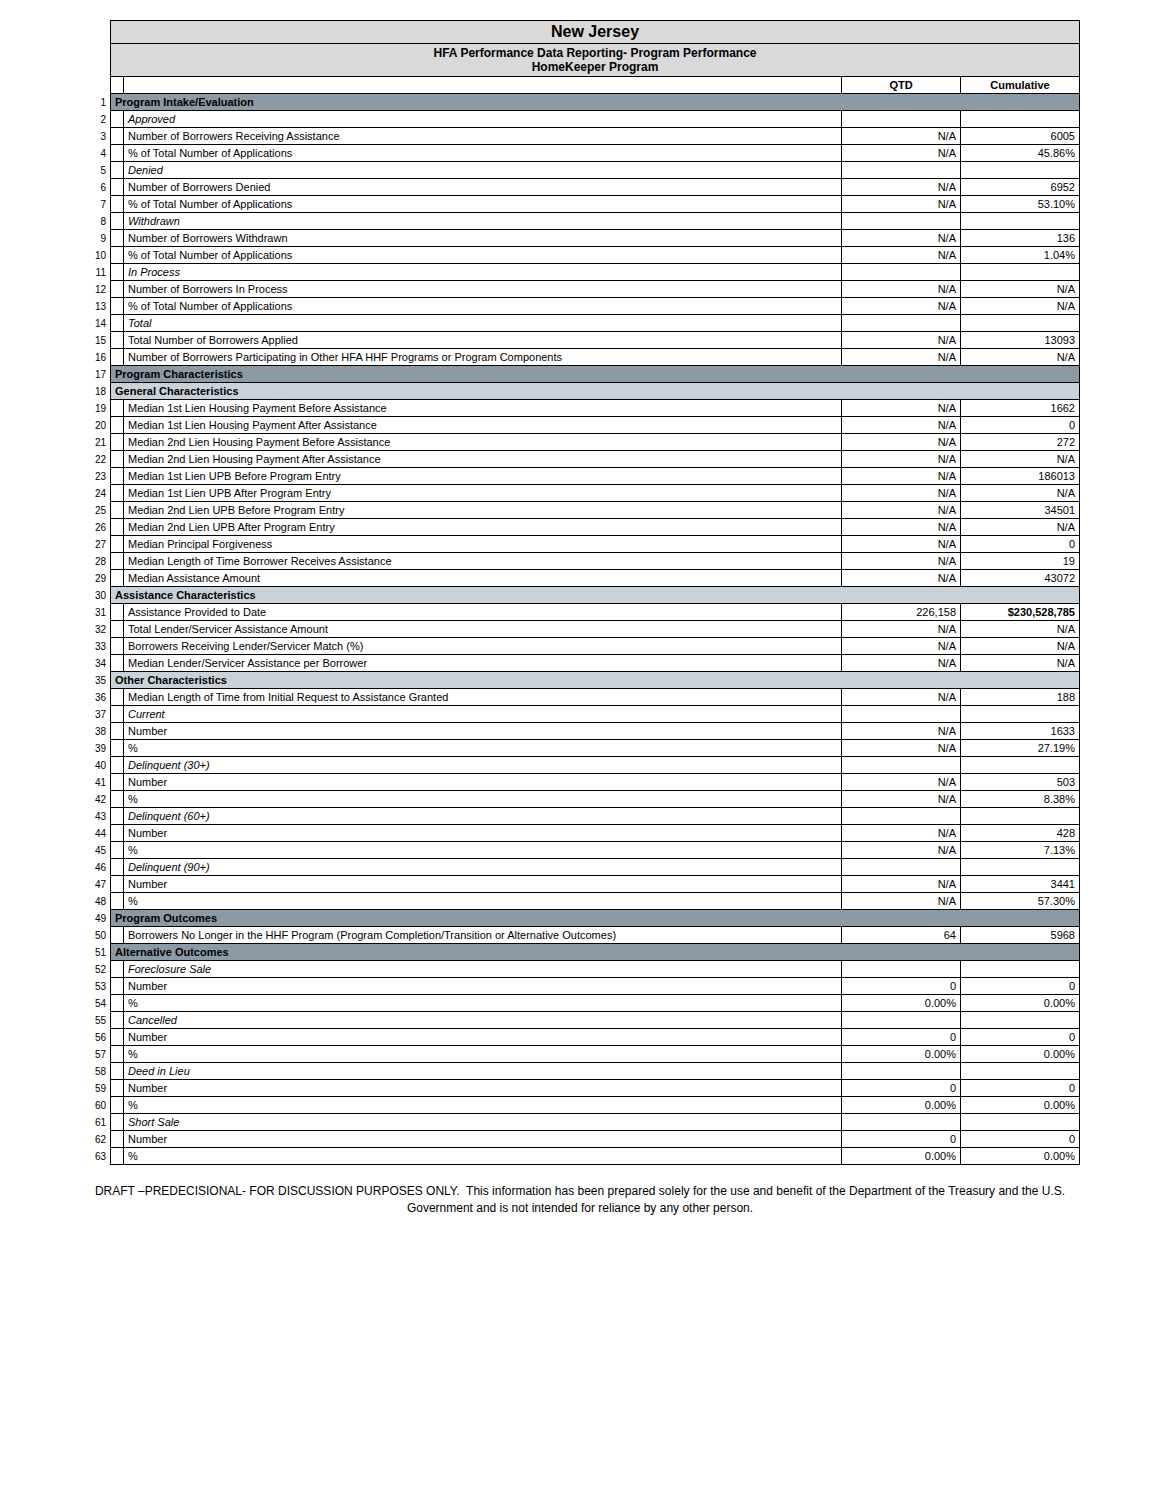| | New Jersey |
| | HFA Performance Data Reporting- Program Performance HomeKeeper Program |
| | | | QTD | Cumulative |
| 1 | Program Intake/Evaluation |
| 2 | | Approved | | |
| 3 | | Number of Borrowers Receiving Assistance | N/A | 6005 |
| 4 | | % of Total Number of Applications | N/A | 45.86% |
| 5 | | Denied | | |
| 6 | | Number of Borrowers Denied | N/A | 6952 |
| 7 | | % of Total Number of Applications | N/A | 53.10% |
| 8 | | Withdrawn | | |
| 9 | | Number of Borrowers Withdrawn | N/A | 136 |
| 10 | | % of Total Number of Applications | N/A | 1.04% |
| 11 | | In Process | | |
| 12 | | Number of Borrowers In Process | N/A | N/A |
| 13 | | % of Total Number of Applications | N/A | N/A |
| 14 | | Total | | |
| 15 | | Total Number of Borrowers Applied | N/A | 13093 |
| 16 | | Number of Borrowers Participating in Other HFA HHF Programs or Program Components | N/A | N/A |
| 17 | Program Characteristics |
| 18 | General Characteristics |
| 19 | | Median 1st Lien Housing Payment Before Assistance | N/A | 1662 |
| 20 | | Median 1st Lien Housing Payment After Assistance | N/A | 0 |
| 21 | | Median 2nd Lien Housing Payment Before Assistance | N/A | 272 |
| 22 | | Median 2nd Lien Housing Payment After Assistance | N/A | N/A |
| 23 | | Median 1st Lien UPB Before Program Entry | N/A | 186013 |
| 24 | | Median 1st Lien UPB After Program Entry | N/A | N/A |
| 25 | | Median 2nd Lien UPB Before Program Entry | N/A | 34501 |
| 26 | | Median 2nd Lien UPB After Program Entry | N/A | N/A |
| 27 | | Median Principal Forgiveness | N/A | 0 |
| 28 | | Median Length of Time Borrower Receives Assistance | N/A | 19 |
| 29 | | Median Assistance Amount | N/A | 43072 |
| 30 | Assistance Characteristics |
| 31 | | Assistance Provided to Date | 226,158 | $230,528,785 |
| 32 | | Total Lender/Servicer Assistance Amount | N/A | N/A |
| 33 | | Borrowers Receiving Lender/Servicer Match (%) | N/A | N/A |
| 34 | | Median Lender/Servicer Assistance per Borrower | N/A | N/A |
| 35 | Other Characteristics |
| 36 | | Median Length of Time from Initial Request to Assistance Granted | N/A | 188 |
| 37 | | Current | | |
| 38 | | Number | N/A | 1633 |
| 39 | | % | N/A | 27.19% |
| 40 | | Delinquent (30+) | | |
| 41 | | Number | N/A | 503 |
| 42 | | % | N/A | 8.38% |
| 43 | | Delinquent (60+) | | |
| 44 | | Number | N/A | 428 |
| 45 | | % | N/A | 7.13% |
| 46 | | Delinquent (90+) | | |
| 47 | | Number | N/A | 3441 |
| 48 | | % | N/A | 57.30% |
| 49 | Program Outcomes |
| 50 | | Borrowers No Longer in the HHF Program (Program Completion/Transition or Alternative Outcomes) | 64 | 5968 |
| 51 | Alternative Outcomes |
| 52 | | Foreclosure Sale | | |
| 53 | | Number | 0 | 0 |
| 54 | | % | 0.00% | 0.00% |
| 55 | | Cancelled | | |
| 56 | | Number | 0 | 0 |
| 57 | | % | 0.00% | 0.00% |
| 58 | | Deed in Lieu | | |
| 59 | | Number | 0 | 0 |
| 60 | | % | 0.00% | 0.00% |
| 61 | | Short Sale | | |
| 62 | | Number | 0 | 0 |
| 63 | | % | 0.00% | 0.00% |
DRAFT –PREDECISIONAL- FOR DISCUSSION PURPOSES ONLY. This information has been prepared solely for the use and benefit of the Department of the Treasury and the U.S. Government and is not intended for reliance by any other person.